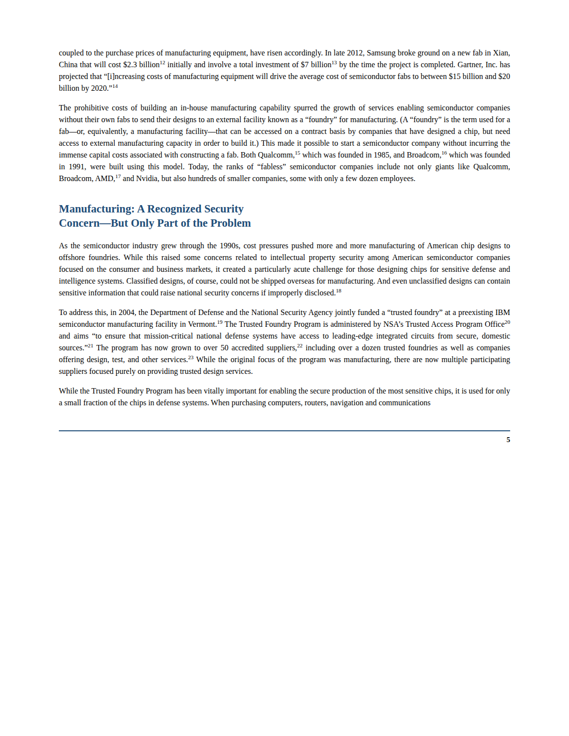coupled to the purchase prices of manufacturing equipment, have risen accordingly. In late 2012, Samsung broke ground on a new fab in Xian, China that will cost $2.3 billion12 initially and involve a total investment of $7 billion13 by the time the project is completed. Gartner, Inc. has projected that “[i]ncreasing costs of manufacturing equipment will drive the average cost of semiconductor fabs to between $15 billion and $20 billion by 2020.”14
The prohibitive costs of building an in-house manufacturing capability spurred the growth of services enabling semiconductor companies without their own fabs to send their designs to an external facility known as a “foundry” for manufacturing. (A “foundry” is the term used for a fab—or, equivalently, a manufacturing facility—that can be accessed on a contract basis by companies that have designed a chip, but need access to external manufacturing capacity in order to build it.) This made it possible to start a semiconductor company without incurring the immense capital costs associated with constructing a fab. Both Qualcomm,15 which was founded in 1985, and Broadcom,16 which was founded in 1991, were built using this model. Today, the ranks of “fabless” semiconductor companies include not only giants like Qualcomm, Broadcom, AMD,17 and Nvidia, but also hundreds of smaller companies, some with only a few dozen employees.
Manufacturing: A Recognized Security
Concern—But Only Part of the Problem
As the semiconductor industry grew through the 1990s, cost pressures pushed more and more manufacturing of American chip designs to offshore foundries. While this raised some concerns related to intellectual property security among American semiconductor companies focused on the consumer and business markets, it created a particularly acute challenge for those designing chips for sensitive defense and intelligence systems. Classified designs, of course, could not be shipped overseas for manufacturing. And even unclassified designs can contain sensitive information that could raise national security concerns if improperly disclosed.18
To address this, in 2004, the Department of Defense and the National Security Agency jointly funded a “trusted foundry” at a preexisting IBM semiconductor manufacturing facility in Vermont.19 The Trusted Foundry Program is administered by NSA’s Trusted Access Program Office20 and aims “to ensure that mission-critical national defense systems have access to leading-edge integrated circuits from secure, domestic sources.”21 The program has now grown to over 50 accredited suppliers,22 including over a dozen trusted foundries as well as companies offering design, test, and other services.23 While the original focus of the program was manufacturing, there are now multiple participating suppliers focused purely on providing trusted design services.
While the Trusted Foundry Program has been vitally important for enabling the secure production of the most sensitive chips, it is used for only a small fraction of the chips in defense systems. When purchasing computers, routers, navigation and communications
5